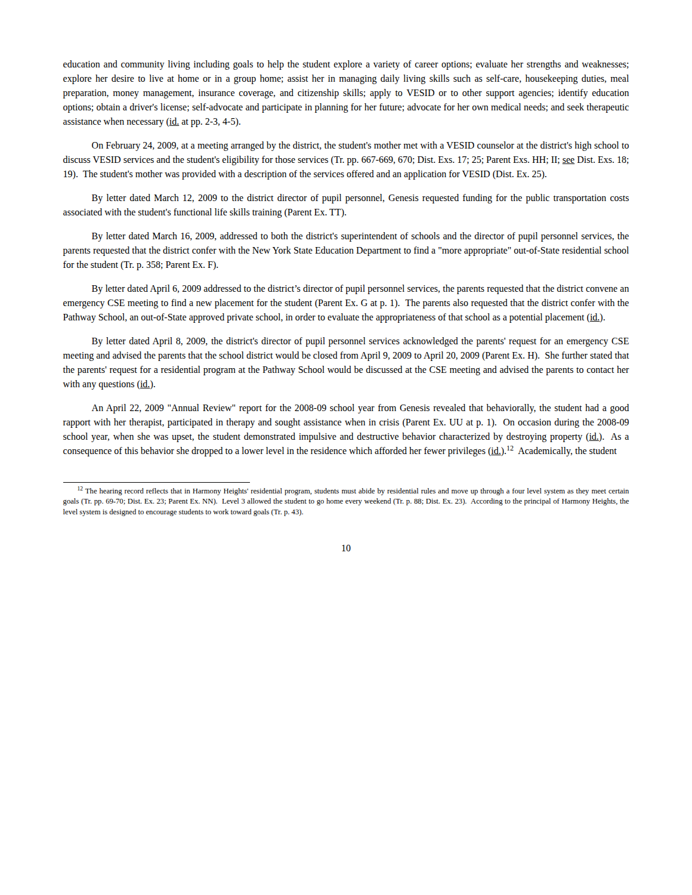education and community living including goals to help the student explore a variety of career options; evaluate her strengths and weaknesses; explore her desire to live at home or in a group home; assist her in managing daily living skills such as self-care, housekeeping duties, meal preparation, money management, insurance coverage, and citizenship skills; apply to VESID or to other support agencies; identify education options; obtain a driver's license; self-advocate and participate in planning for her future; advocate for her own medical needs; and seek therapeutic assistance when necessary (id. at pp. 2-3, 4-5).
On February 24, 2009, at a meeting arranged by the district, the student's mother met with a VESID counselor at the district's high school to discuss VESID services and the student's eligibility for those services (Tr. pp. 667-669, 670; Dist. Exs. 17; 25; Parent Exs. HH; II; see Dist. Exs. 18; 19). The student's mother was provided with a description of the services offered and an application for VESID (Dist. Ex. 25).
By letter dated March 12, 2009 to the district director of pupil personnel, Genesis requested funding for the public transportation costs associated with the student's functional life skills training (Parent Ex. TT).
By letter dated March 16, 2009, addressed to both the district's superintendent of schools and the director of pupil personnel services, the parents requested that the district confer with the New York State Education Department to find a "more appropriate" out-of-State residential school for the student (Tr. p. 358; Parent Ex. F).
By letter dated April 6, 2009 addressed to the district’s director of pupil personnel services, the parents requested that the district convene an emergency CSE meeting to find a new placement for the student (Parent Ex. G at p. 1). The parents also requested that the district confer with the Pathway School, an out-of-State approved private school, in order to evaluate the appropriateness of that school as a potential placement (id.).
By letter dated April 8, 2009, the district's director of pupil personnel services acknowledged the parents' request for an emergency CSE meeting and advised the parents that the school district would be closed from April 9, 2009 to April 20, 2009 (Parent Ex. H). She further stated that the parents' request for a residential program at the Pathway School would be discussed at the CSE meeting and advised the parents to contact her with any questions (id.).
An April 22, 2009 "Annual Review" report for the 2008-09 school year from Genesis revealed that behaviorally, the student had a good rapport with her therapist, participated in therapy and sought assistance when in crisis (Parent Ex. UU at p. 1). On occasion during the 2008-09 school year, when she was upset, the student demonstrated impulsive and destructive behavior characterized by destroying property (id.). As a consequence of this behavior she dropped to a lower level in the residence which afforded her fewer privileges (id.).12 Academically, the student
12 The hearing record reflects that in Harmony Heights' residential program, students must abide by residential rules and move up through a four level system as they meet certain goals (Tr. pp. 69-70; Dist. Ex. 23; Parent Ex. NN). Level 3 allowed the student to go home every weekend (Tr. p. 88; Dist. Ex. 23). According to the principal of Harmony Heights, the level system is designed to encourage students to work toward goals (Tr. p. 43).
10